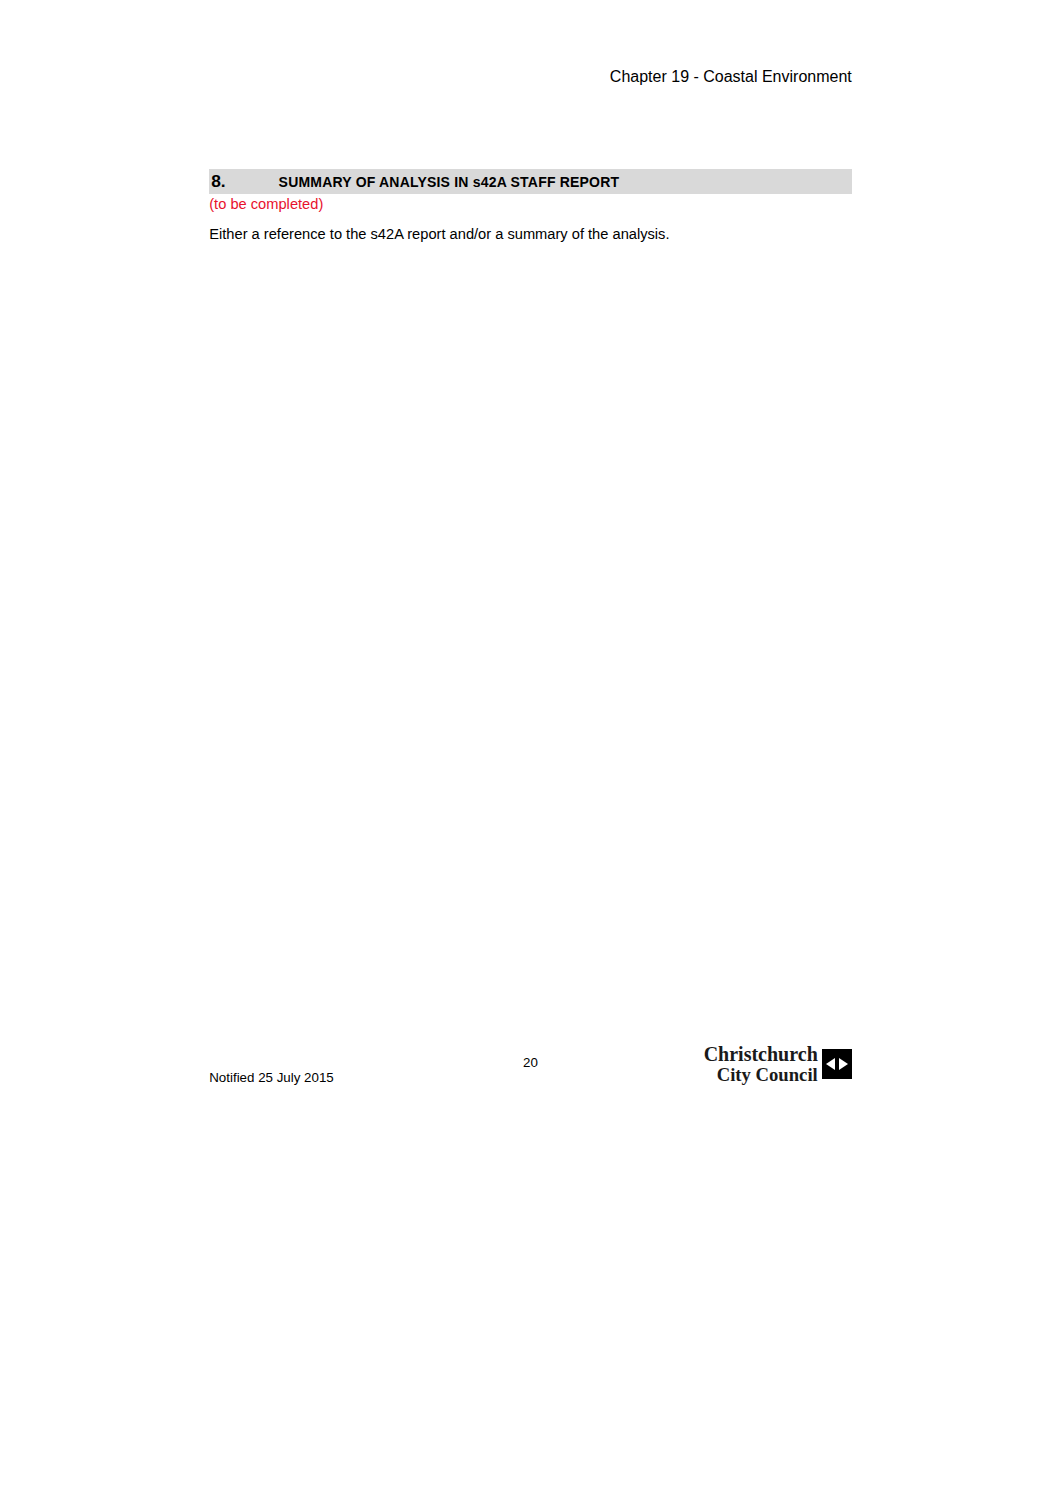Chapter 19 - Coastal Environment
8. SUMMARY OF ANALYSIS IN s42A STAFF REPORT
(to be completed)
Either a reference to the s42A report and/or a summary of the analysis.
Notified 25 July 2015
20
ChristchurchCity Council